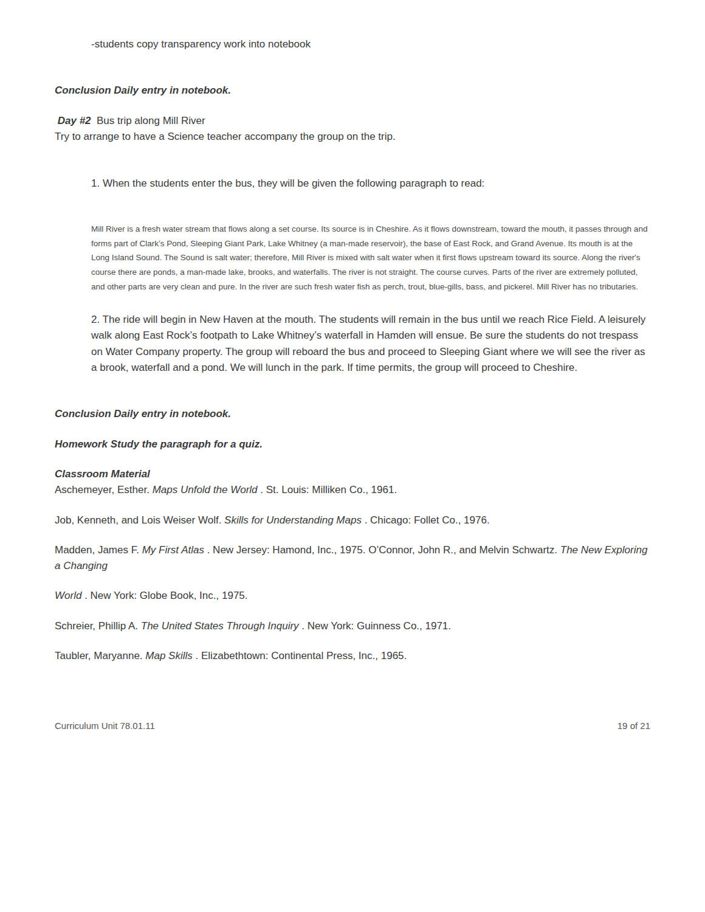-students copy transparency work into notebook
Conclusion Daily entry in notebook.
Day #2 Bus trip along Mill River
Try to arrange to have a Science teacher accompany the group on the trip.
1. When the students enter the bus, they will be given the following paragraph to read:
Mill River is a fresh water stream that flows along a set course. Its source is in Cheshire. As it flows downstream, toward the mouth, it passes through and forms part of Clark’s Pond, Sleeping Giant Park, Lake Whitney (a man-made reservoir), the base of East Rock, and Grand Avenue. Its mouth is at the Long Island Sound. The Sound is salt water; therefore, Mill River is mixed with salt water when it first flows upstream toward its source. Along the river's course there are ponds, a man-made lake, brooks, and waterfalls. The river is not straight. The course curves. Parts of the river are extremely polluted, and other parts are very clean and pure. In the river are such fresh water fish as perch, trout, blue-gills, bass, and pickerel. Mill River has no tributaries.
2. The ride will begin in New Haven at the mouth. The students will remain in the bus until we reach Rice Field. A leisurely walk along East Rock’s footpath to Lake Whitney’s waterfall in Hamden will ensue. Be sure the students do not trespass on Water Company property. The group will reboard the bus and proceed to Sleeping Giant where we will see the river as a brook, waterfall and a pond. We will lunch in the park. If time permits, the group will proceed to Cheshire.
Conclusion Daily entry in notebook.
Homework Study the paragraph for a quiz.
Classroom Material
Aschemeyer, Esther. Maps Unfold the World . St. Louis: Milliken Co., 1961.
Job, Kenneth, and Lois Weiser Wolf. Skills for Understanding Maps . Chicago: Follet Co., 1976.
Madden, James F. My First Atlas . New Jersey: Hamond, Inc., 1975. O’Connor, John R., and Melvin Schwartz. The New Exploring a Changing
World . New York: Globe Book, Inc., 1975.
Schreier, Phillip A. The United States Through Inquiry . New York: Guinness Co., 1971.
Taubler, Maryanne. Map Skills . Elizabethtown: Continental Press, Inc., 1965.
Curriculum Unit 78.01.11 19 of 21